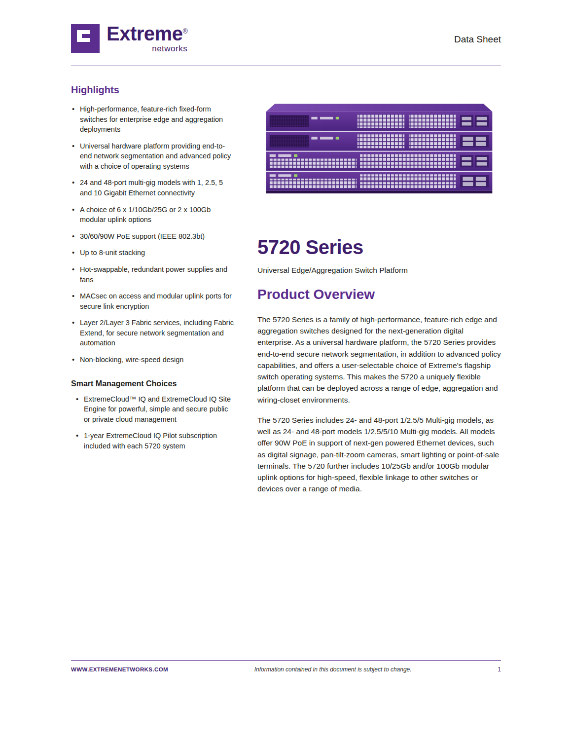Extreme®
networks
Data Sheet
Highlights
High-performance, feature-rich fixed-form switches for enterprise edge and aggregation deployments
Universal hardware platform providing end-to-end network segmentation and advanced policy with a choice of operating systems
24 and 48-port multi-gig models with 1, 2.5, 5 and 10 Gigabit Ethernet connectivity
A choice of 6 x 1/10Gb/25G or 2 x 100Gb modular uplink options
30/60/90W PoE support (IEEE 802.3bt)
Up to 8-unit stacking
Hot-swappable, redundant power supplies and fans
MACsec on access and modular uplink ports for secure link encryption
Layer 2/Layer 3 Fabric services, including Fabric Extend, for secure network segmentation and automation
Non-blocking, wire-speed design
Smart Management Choices
ExtremeCloud™ IQ and ExtremeCloud IQ Site Engine for powerful, simple and secure public or private cloud management
1-year ExtremeCloud IQ Pilot subscription included with each 5720 system
5720 Series
Universal Edge/Aggregation Switch Platform
Product Overview
The 5720 Series is a family of high-performance, feature-rich edge and aggregation switches designed for the next-generation digital enterprise. As a universal hardware platform, the 5720 Series provides end-to-end secure network segmentation, in addition to advanced policy capabilities, and offers a user-selectable choice of Extreme's flagship switch operating systems. This makes the 5720 a uniquely flexible platform that can be deployed across a range of edge, aggregation and wiring-closet environments.
The 5720 Series includes 24- and 48-port 1/2.5/5 Multi-gig models, as well as 24- and 48-port models 1/2.5/5/10 Multi-gig models. All models offer 90W PoE in support of next-gen powered Ethernet devices, such as digital signage, pan-tilt-zoom cameras, smart lighting or point-of-sale terminals. The 5720 further includes 10/25Gb and/or 100Gb modular uplink options for high-speed, flexible linkage to other switches or devices over a range of media.
WWW.EXTREMENETWORKS.COM
Information contained in this document is subject to change.
1